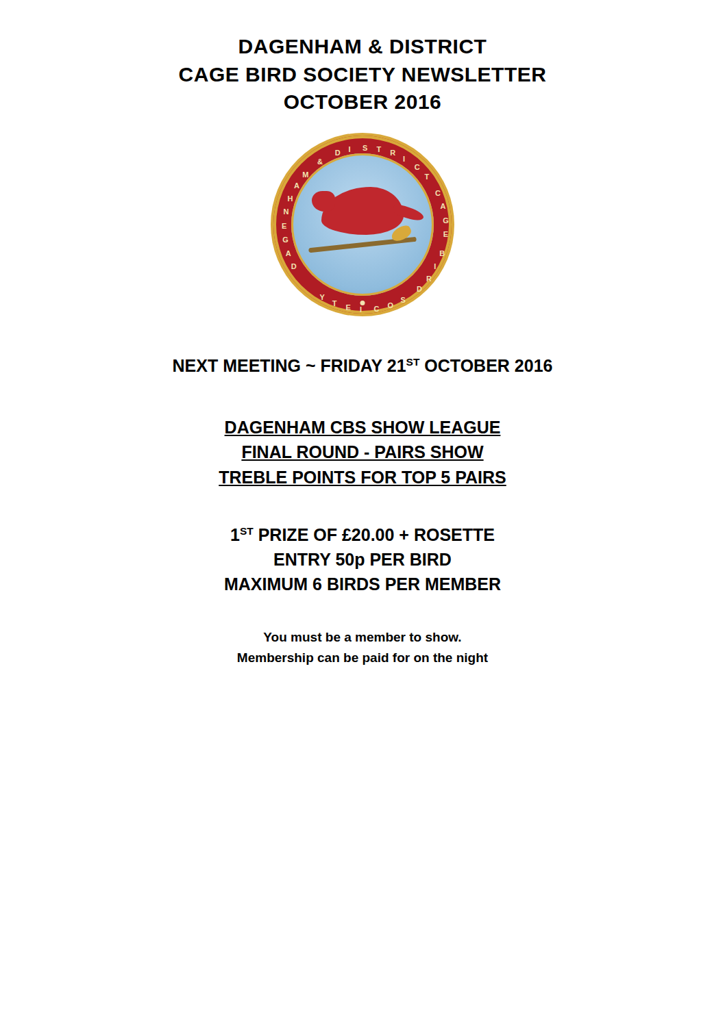DAGENHAM & DISTRICT
CAGE BIRD SOCIETY NEWSLETTER
OCTOBER 2016
D A G E N H A M & D I S T R I C T C A G E B I R D S O C I E T Y
NEXT MEETING ~ FRIDAY 21ST OCTOBER 2016
DAGENHAM CBS SHOW LEAGUE FINAL ROUND - PAIRS SHOW TREBLE POINTS FOR TOP 5 PAIRS
1ST PRIZE OF £20.00 + ROSETTE
ENTRY 50p PER BIRD
MAXIMUM 6 BIRDS PER MEMBER
You must be a member to show.
Membership can be paid for on the night